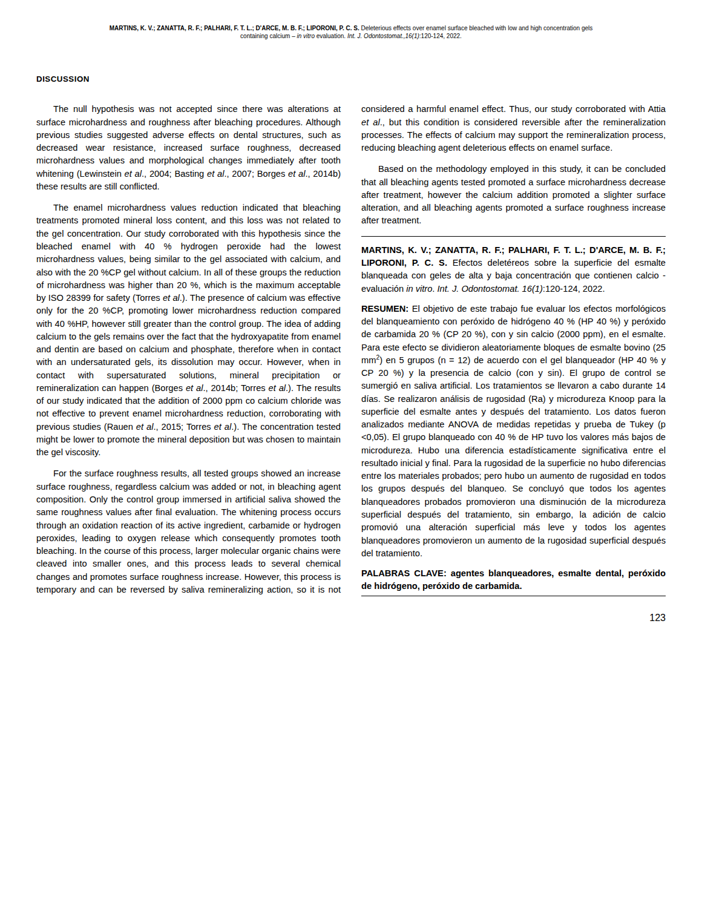MARTINS, K. V.; ZANATTA, R. F.; PALHARI, F. T. L.; D'ARCE, M. B. F.; LIPORONI, P. C. S. Deleterious effects over enamel surface bleached with low and high concentration gels
containing calcium – in vitro evaluation. Int. J. Odontostomat.,16(1):120-124, 2022.
DISCUSSION
The null hypothesis was not accepted since there was alterations at surface microhardness and roughness after bleaching procedures. Although previous studies suggested adverse effects on dental structures, such as decreased wear resistance, increased surface roughness, decreased microhardness values and morphological changes immediately after tooth whitening (Lewinstein et al., 2004; Basting et al., 2007; Borges et al., 2014b) these results are still conflicted.
The enamel microhardness values reduction indicated that bleaching treatments promoted mineral loss content, and this loss was not related to the gel concentration. Our study corroborated with this hypothesis since the bleached enamel with 40 % hydrogen peroxide had the lowest microhardness values, being similar to the gel associated with calcium, and also with the 20 %CP gel without calcium. In all of these groups the reduction of microhardness was higher than 20 %, which is the maximum acceptable by ISO 28399 for safety (Torres et al.). The presence of calcium was effective only for the 20 %CP, promoting lower microhardness reduction compared with 40 %HP, however still greater than the control group. The idea of adding calcium to the gels remains over the fact that the hydroxyapatite from enamel and dentin are based on calcium and phosphate, therefore when in contact with an undersaturated gels, its dissolution may occur. However, when in contact with supersaturated solutions, mineral precipitation or remineralization can happen (Borges et al., 2014b; Torres et al.). The results of our study indicated that the addition of 2000 ppm co calcium chloride was not effective to prevent enamel microhardness reduction, corroborating with previous studies (Rauen et al., 2015; Torres et al.). The concentration tested might be lower to promote the mineral deposition but was chosen to maintain the gel viscosity.
For the surface roughness results, all tested groups showed an increase surface roughness, regardless calcium was added or not, in bleaching agent composition. Only the control group immersed in artificial saliva showed the same roughness values after final evaluation. The whitening process occurs through an oxidation reaction of its active ingredient, carbamide or hydrogen peroxides, leading to oxygen release which consequently promotes tooth bleaching. In the course of this process, larger molecular organic chains were cleaved into smaller ones, and this process leads to several chemical changes and promotes surface roughness increase. However, this process is temporary and can be reversed by saliva remineralizing action, so it is not considered a harmful enamel effect. Thus, our study corroborated with Attia et al., but this condition is considered reversible after the remineralization processes. The effects of calcium may support the remineralization process, reducing bleaching agent deleterious effects on enamel surface.
Based on the methodology employed in this study, it can be concluded that all bleaching agents tested promoted a surface microhardness decrease after treatment, however the calcium addition promoted a slighter surface alteration, and all bleaching agents promoted a surface roughness increase after treatment.
MARTINS, K. V.; ZANATTA, R. F.; PALHARI, F. T. L.; D'ARCE, M. B. F.; LIPORONI, P. C. S. Efectos deletéreos sobre la superficie del esmalte blanqueada con geles de alta y baja concentración que contienen calcio - evaluación in vitro. Int. J. Odontostomat. 16(1):120-124, 2022.
RESUMEN: El objetivo de este trabajo fue evaluar los efectos morfológicos del blanqueamiento con peróxido de hidrógeno 40 % (HP 40 %) y peróxido de carbamida 20 % (CP 20 %), con y sin calcio (2000 ppm), en el esmalte. Para este efecto se dividieron aleatoriamente bloques de esmalte bovino (25 mm2) en 5 grupos (n = 12) de acuerdo con el gel blanqueador (HP 40 % y CP 20 %) y la presencia de calcio (con y sin). El grupo de control se sumergió en saliva artificial. Los tratamientos se llevaron a cabo durante 14 días. Se realizaron análisis de rugosidad (Ra) y microdureza Knoop para la superficie del esmalte antes y después del tratamiento. Los datos fueron analizados mediante ANOVA de medidas repetidas y prueba de Tukey (p <0,05). El grupo blanqueado con 40 % de HP tuvo los valores más bajos de microdureza. Hubo una diferencia estadísticamente significativa entre el resultado inicial y final. Para la rugosidad de la superficie no hubo diferencias entre los materiales probados; pero hubo un aumento de rugosidad en todos los grupos después del blanqueo. Se concluyó que todos los agentes blanqueadores probados promovieron una disminución de la microdureza superficial después del tratamiento, sin embargo, la adición de calcio promovió una alteración superficial más leve y todos los agentes blanqueadores promovieron un aumento de la rugosidad superficial después del tratamiento.
PALABRAS CLAVE: agentes blanqueadores, esmalte dental, peróxido de hidrógeno, peróxido de carbamida.
123